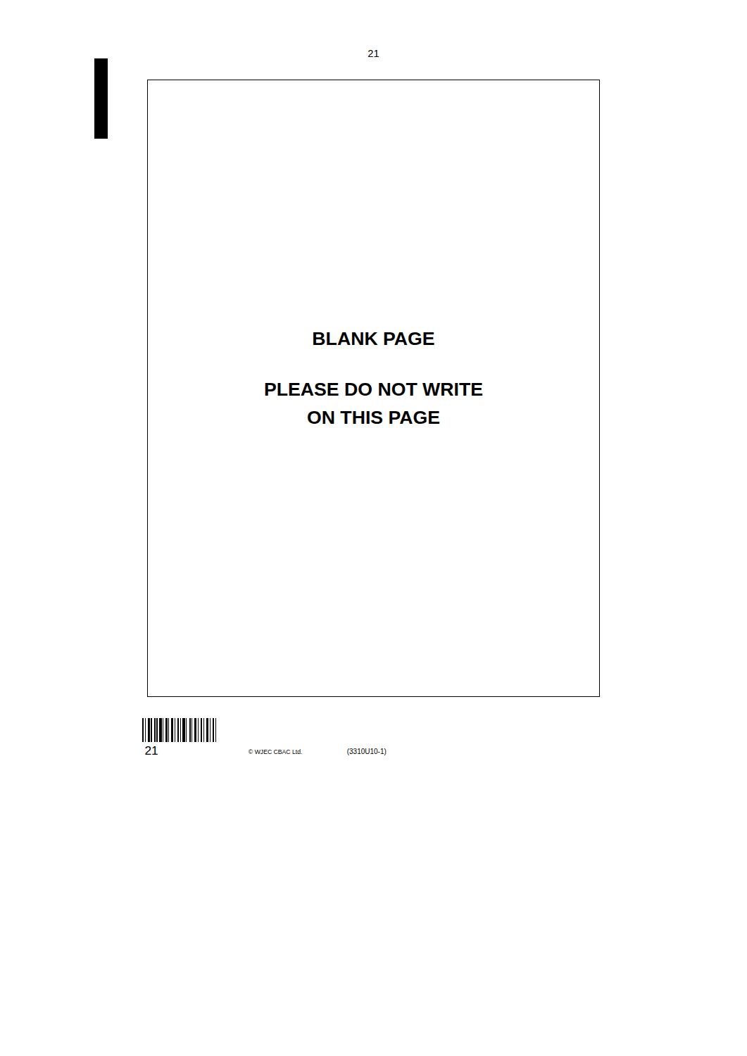21
BLANK PAGE PLEASE DO NOT WRITE
ON THIS PAGE
21
© WJEC CBAC Ltd.
(3310U10-1)